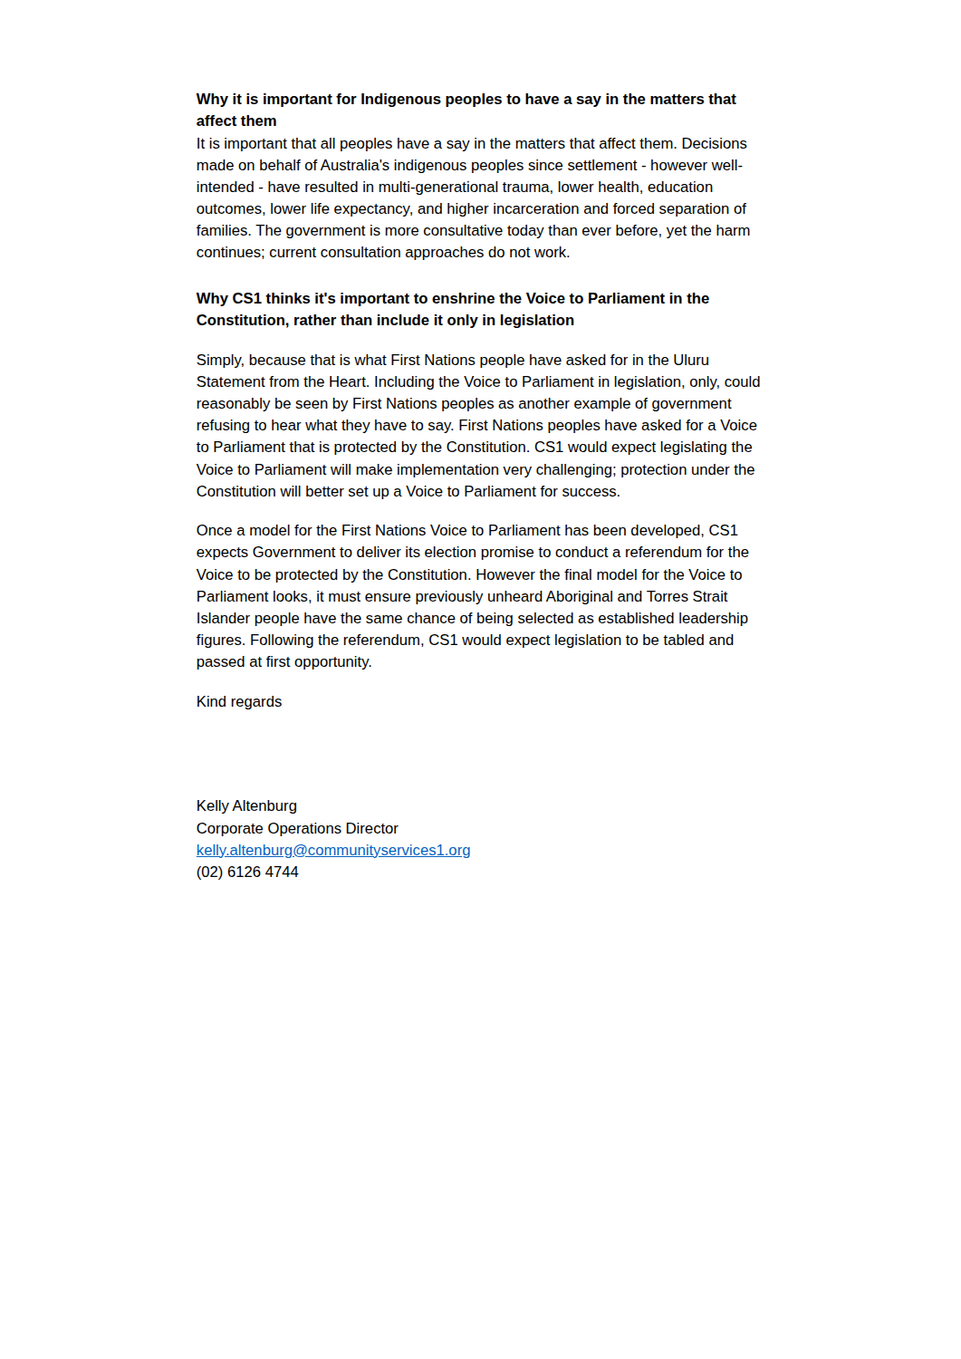Why it is important for Indigenous peoples to have a say in the matters that affect them
It is important that all peoples have a say in the matters that affect them. Decisions made on behalf of Australia's indigenous peoples since settlement - however well-intended - have resulted in multi-generational trauma, lower health, education outcomes, lower life expectancy, and higher incarceration and forced separation of families. The government is more consultative today than ever before, yet the harm continues; current consultation approaches do not work.
Why CS1 thinks it's important to enshrine the Voice to Parliament in the Constitution, rather than include it only in legislation
Simply, because that is what First Nations people have asked for in the Uluru Statement from the Heart. Including the Voice to Parliament in legislation, only, could reasonably be seen by First Nations peoples as another example of government refusing to hear what they have to say. First Nations peoples have asked for a Voice to Parliament that is protected by the Constitution. CS1 would expect legislating the Voice to Parliament will make implementation very challenging; protection under the Constitution will better set up a Voice to Parliament for success.
Once a model for the First Nations Voice to Parliament has been developed, CS1 expects Government to deliver its election promise to conduct a referendum for the Voice to be protected by the Constitution. However the final model for the Voice to Parliament looks, it must ensure previously unheard Aboriginal and Torres Strait Islander people have the same chance of being selected as established leadership figures. Following the referendum, CS1 would expect legislation to be tabled and passed at first opportunity.
Kind regards
Kelly Altenburg
Corporate Operations Director
kelly.altenburg@communityservices1.org
(02) 6126 4744